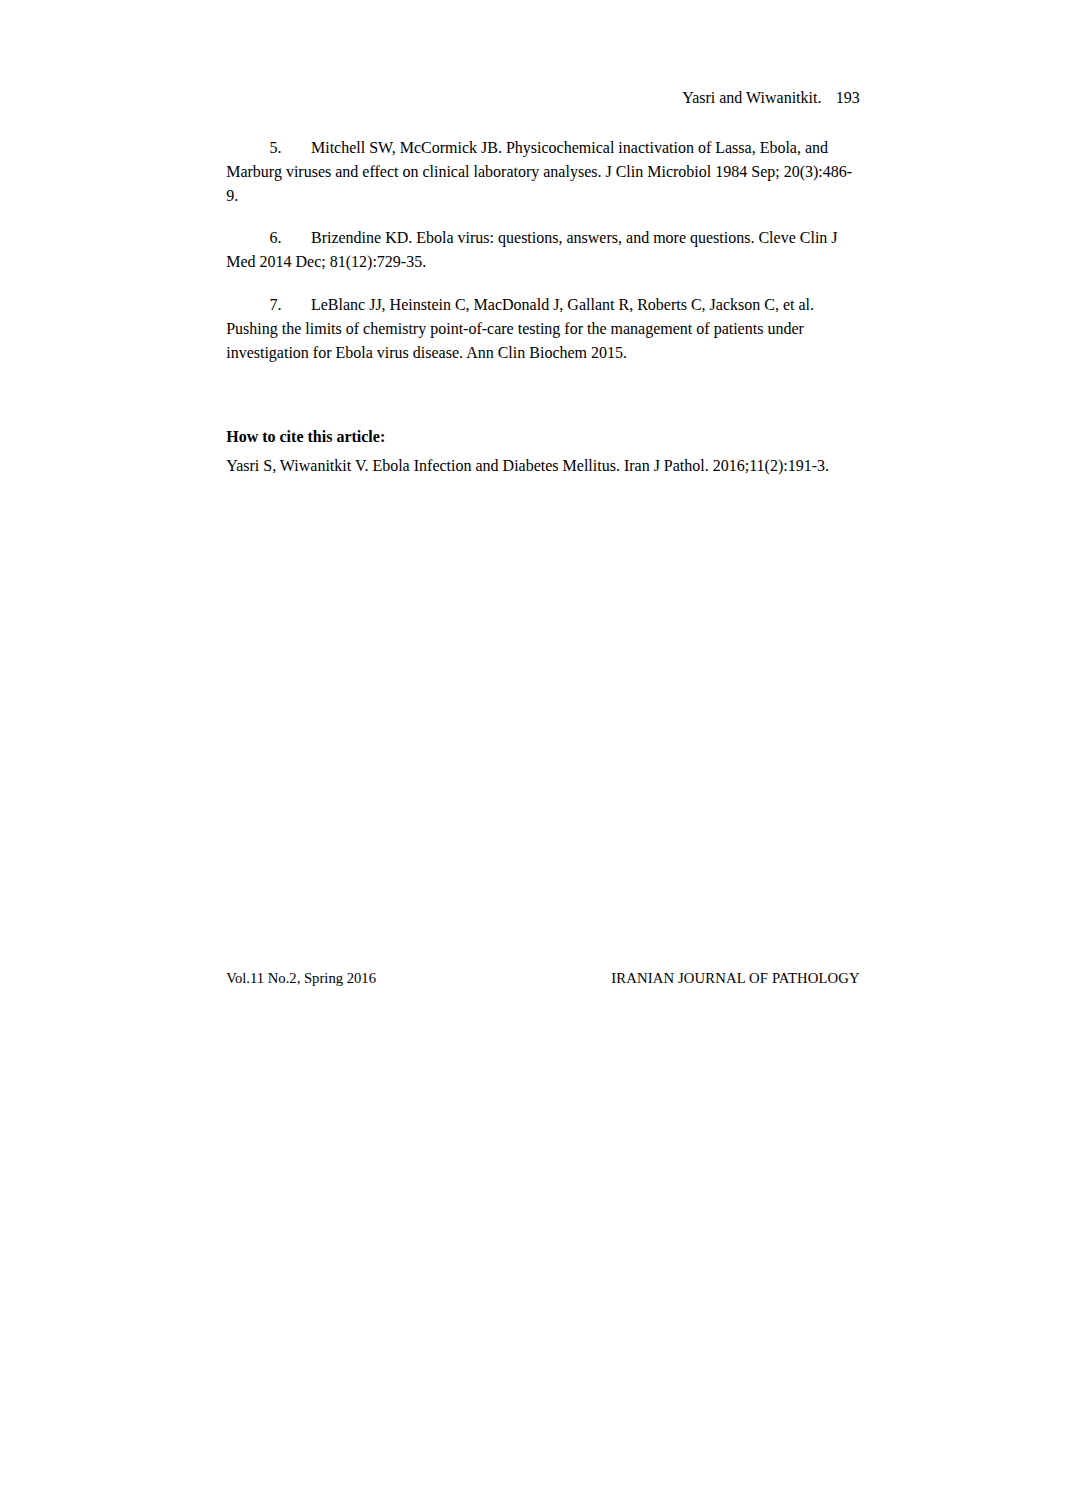Yasri and Wiwanitkit.193
5. Mitchell SW, McCormick JB. Physicochemical inactivation of Lassa, Ebola, and Marburg viruses and effect on clinical laboratory analyses. J Clin Microbiol 1984 Sep; 20(3):486-9.
6. Brizendine KD. Ebola virus: questions, answers, and more questions. Cleve Clin J Med 2014 Dec; 81(12):729-35.
7. LeBlanc JJ, Heinstein C, MacDonald J, Gallant R, Roberts C, Jackson C, et al. Pushing the limits of chemistry point-of-care testing for the management of patients under investigation for Ebola virus disease. Ann Clin Biochem 2015.
How to cite this article:
Yasri S, Wiwanitkit V. Ebola Infection and Diabetes Mellitus. Iran J Pathol. 2016;11(2):191-3.
Vol.11 No.2, Spring 2016 Iranian Journal of Pathology